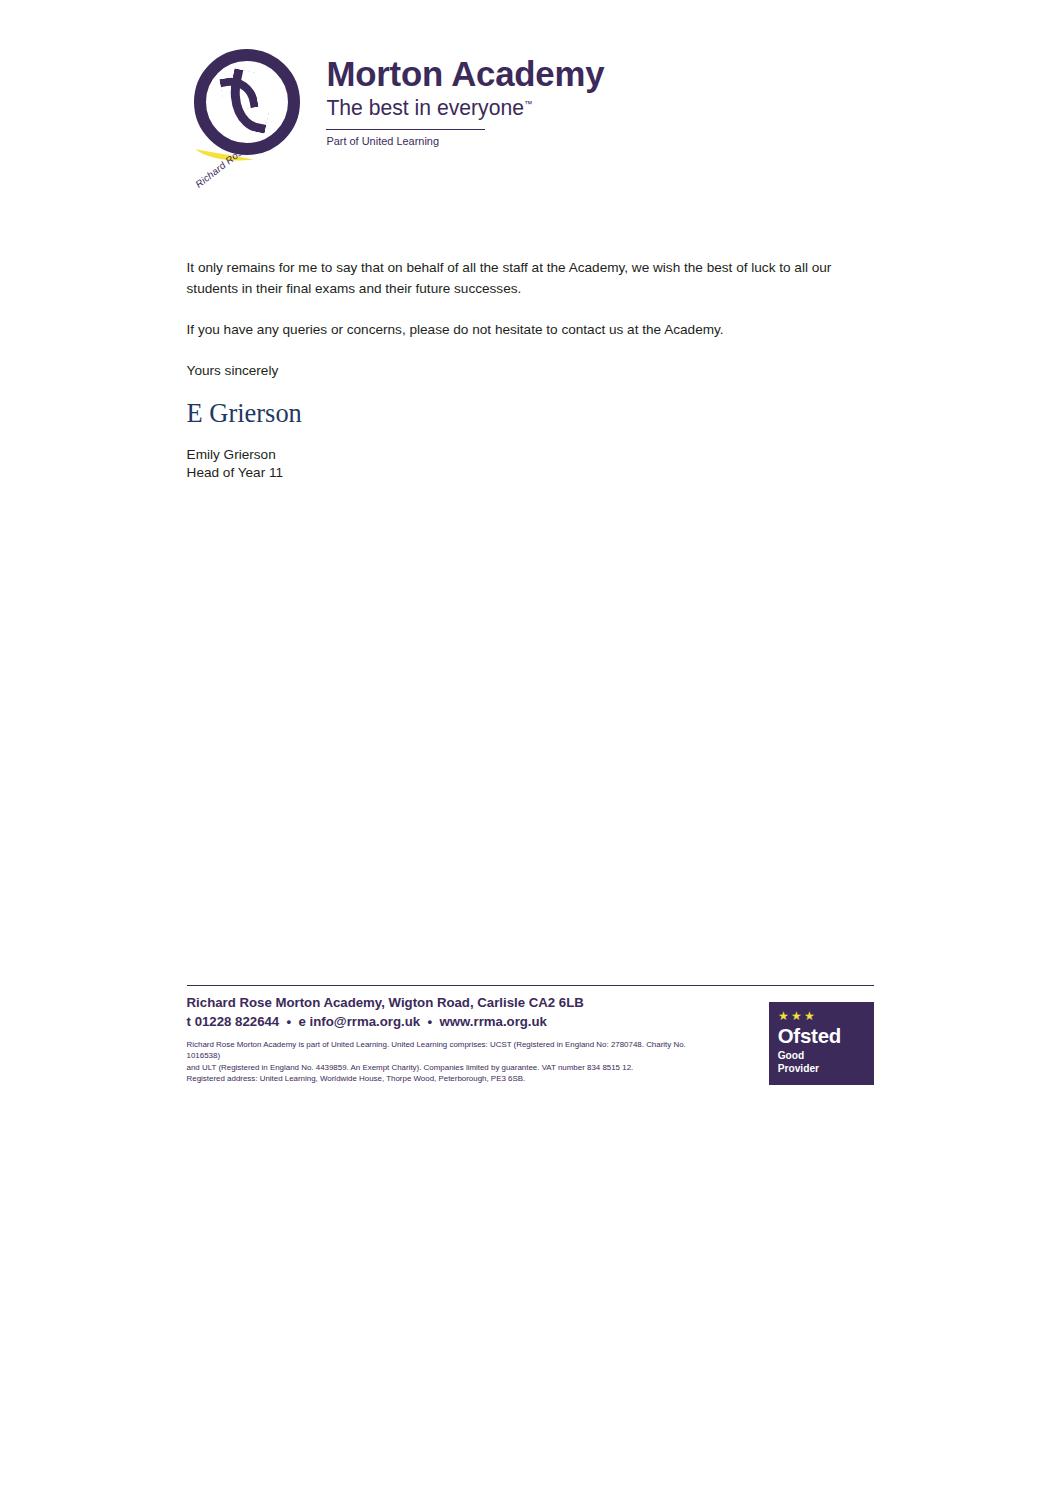Richard Rose
Morton Academy
The best in everyone™
Part of United Learning
It only remains for me to say that on behalf of all the staff at the Academy, we wish the best of luck to all our students in their final exams and their future successes.
If you have any queries or concerns, please do not hesitate to contact us at the Academy.
Yours sincerely
E Grierson
Emily Grierson
Head of Year 11
Richard Rose Morton Academy, Wigton Road, Carlisle CA2 6LB
t 01228 822644 • e info@rrma.org.uk • www.rrma.org.uk
Richard Rose Morton Academy is part of United Learning. United Learning comprises: UCST (Registered in England No: 2780748. Charity No. 1016538)
and ULT (Registered in England No. 4439859. An Exempt Charity). Companies limited by guarantee. VAT number 834 8515 12.
Registered address: United Learning, Worldwide House, Thorpe Wood, Peterborough, PE3 6SB.
★★★
Ofsted
Good
Provider